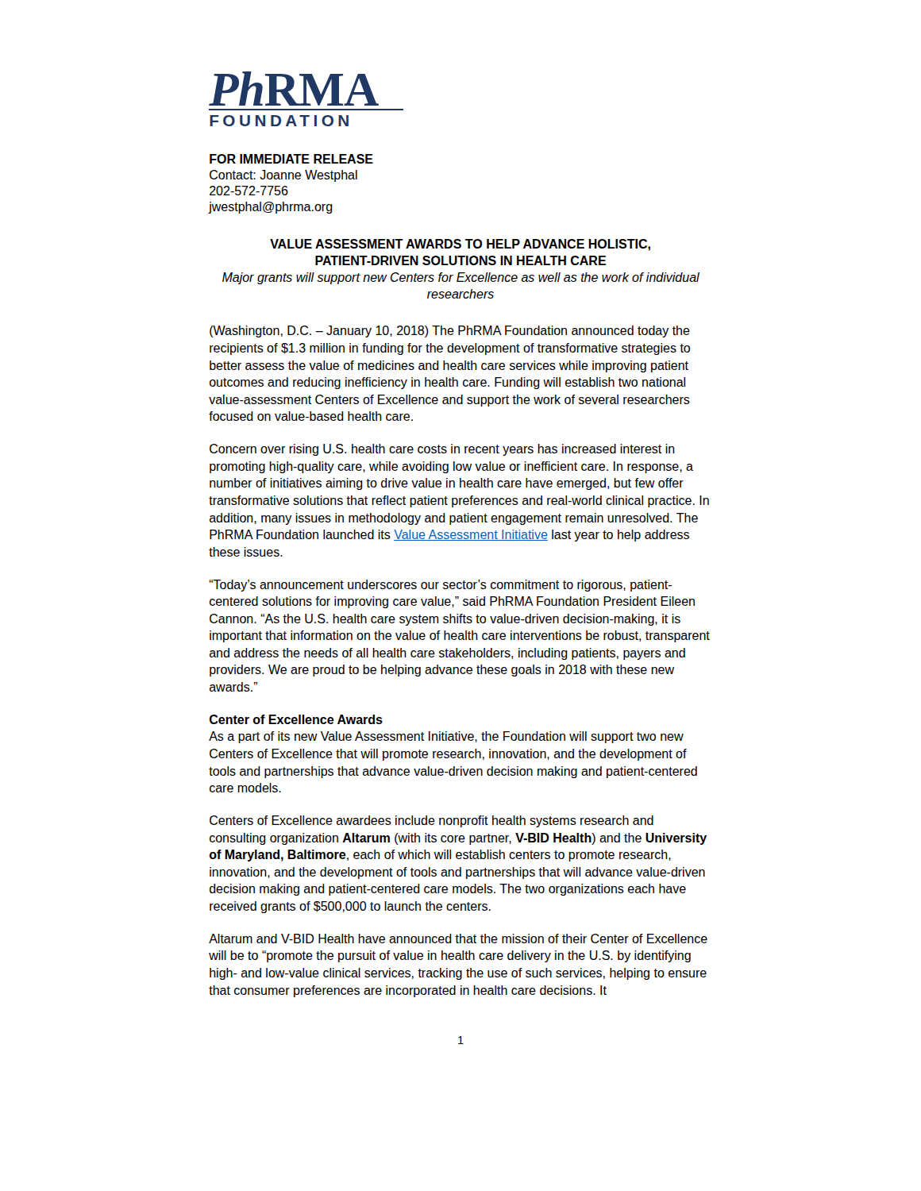Ph RMA FOUNDATION
FOR IMMEDIATE RELEASE
Contact: Joanne Westphal
202-572-7756
jwestphal@phrma.org
Value Assessment Awards to Help Advance Holistic,
Patient-Driven Solutions in Health Care
Major grants will support new Centers for Excellence as well as the work of individual researchers
(Washington, D.C. – January 10, 2018) The PhRMA Foundation announced today the recipients of $1.3 million in funding for the development of transformative strategies to better assess the value of medicines and health care services while improving patient outcomes and reducing inefficiency in health care. Funding will establish two national value-assessment Centers of Excellence and support the work of several researchers focused on value-based health care.
Concern over rising U.S. health care costs in recent years has increased interest in promoting high-quality care, while avoiding low value or inefficient care. In response, a number of initiatives aiming to drive value in health care have emerged, but few offer transformative solutions that reflect patient preferences and real-world clinical practice. In addition, many issues in methodology and patient engagement remain unresolved. The PhRMA Foundation launched its Value Assessment Initiative last year to help address these issues.
“Today’s announcement underscores our sector’s commitment to rigorous, patient-centered solutions for improving care value,” said PhRMA Foundation President Eileen Cannon. “As the U.S. health care system shifts to value-driven decision-making, it is important that information on the value of health care interventions be robust, transparent and address the needs of all health care stakeholders, including patients, payers and providers. We are proud to be helping advance these goals in 2018 with these new awards.”
Center of Excellence Awards
As a part of its new Value Assessment Initiative, the Foundation will support two new Centers of Excellence that will promote research, innovation, and the development of tools and partnerships that advance value-driven decision making and patient-centered care models.
Centers of Excellence awardees include nonprofit health systems research and consulting organization Altarum (with its core partner, V-BID Health) and the University of Maryland, Baltimore, each of which will establish centers to promote research, innovation, and the development of tools and partnerships that will advance value-driven decision making and patient-centered care models. The two organizations each have received grants of $500,000 to launch the centers.
Altarum and V-BID Health have announced that the mission of their Center of Excellence will be to “promote the pursuit of value in health care delivery in the U.S. by identifying high- and low-value clinical services, tracking the use of such services, helping to ensure that consumer preferences are incorporated in health care decisions. It
1